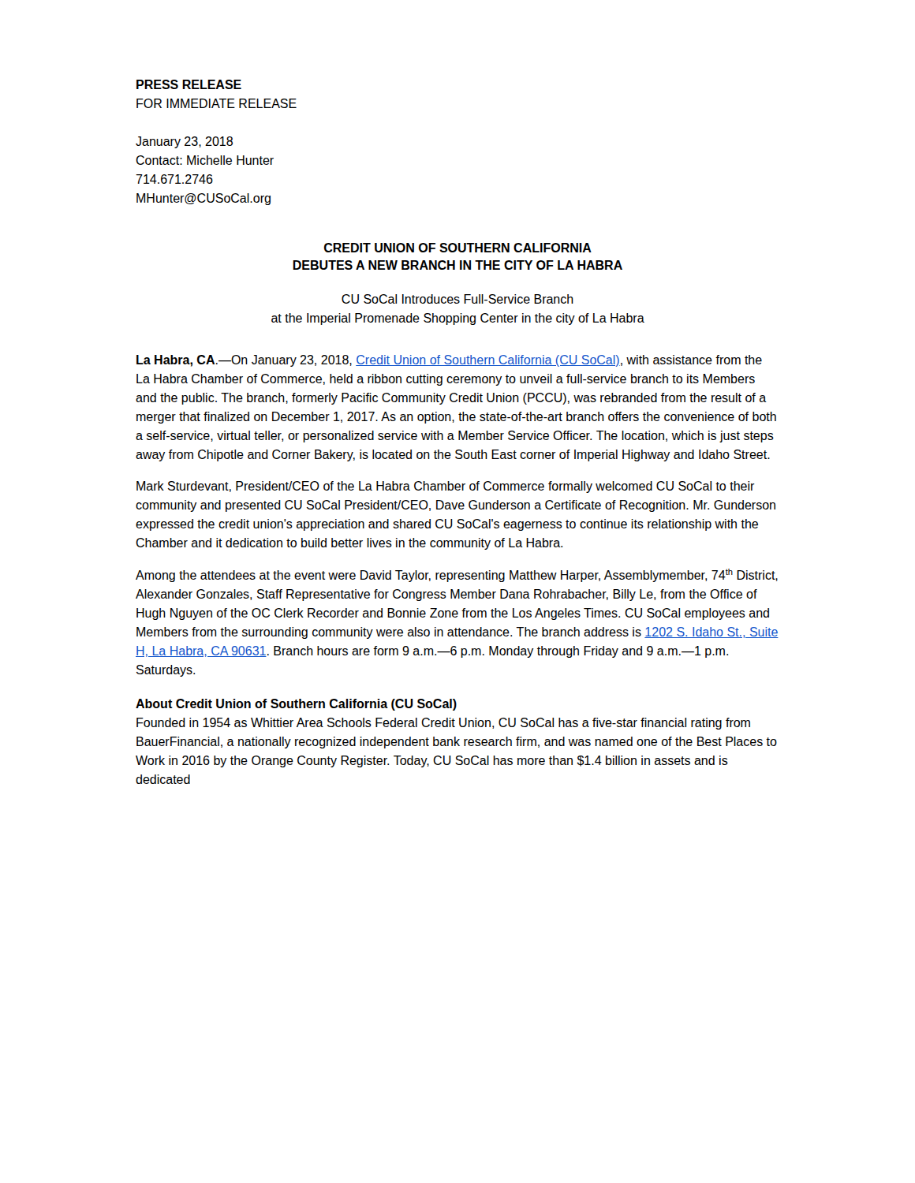PRESS RELEASE
FOR IMMEDIATE RELEASE
January 23, 2018
Contact: Michelle Hunter
714.671.2746
MHunter@CUSoCal.org
Credit Union of Southern California
Debutes a New Branch in the City of La Habra
CU SoCal Introduces Full-Service Branch
at the Imperial Promenade Shopping Center in the city of La Habra
La Habra, CA.—On January 23, 2018, Credit Union of Southern California (CU SoCal), with assistance from the La Habra Chamber of Commerce, held a ribbon cutting ceremony to unveil a full-service branch to its Members and the public. The branch, formerly Pacific Community Credit Union (PCCU), was rebranded from the result of a merger that finalized on December 1, 2017. As an option, the state-of-the-art branch offers the convenience of both a self-service, virtual teller, or personalized service with a Member Service Officer. The location, which is just steps away from Chipotle and Corner Bakery, is located on the South East corner of Imperial Highway and Idaho Street.
Mark Sturdevant, President/CEO of the La Habra Chamber of Commerce formally welcomed CU SoCal to their community and presented CU SoCal President/CEO, Dave Gunderson a Certificate of Recognition. Mr. Gunderson expressed the credit union's appreciation and shared CU SoCal's eagerness to continue its relationship with the Chamber and it dedication to build better lives in the community of La Habra.
Among the attendees at the event were David Taylor, representing Matthew Harper, Assemblymember, 74th District, Alexander Gonzales, Staff Representative for Congress Member Dana Rohrabacher, Billy Le, from the Office of Hugh Nguyen of the OC Clerk Recorder and Bonnie Zone from the Los Angeles Times. CU SoCal employees and Members from the surrounding community were also in attendance. The branch address is 1202 S. Idaho St., Suite H, La Habra, CA 90631. Branch hours are form 9 a.m.—6 p.m. Monday through Friday and 9 a.m.—1 p.m. Saturdays.
About Credit Union of Southern California (CU SoCal)
Founded in 1954 as Whittier Area Schools Federal Credit Union, CU SoCal has a five-star financial rating from BauerFinancial, a nationally recognized independent bank research firm, and was named one of the Best Places to Work in 2016 by the Orange County Register. Today, CU SoCal has more than $1.4 billion in assets and is dedicated